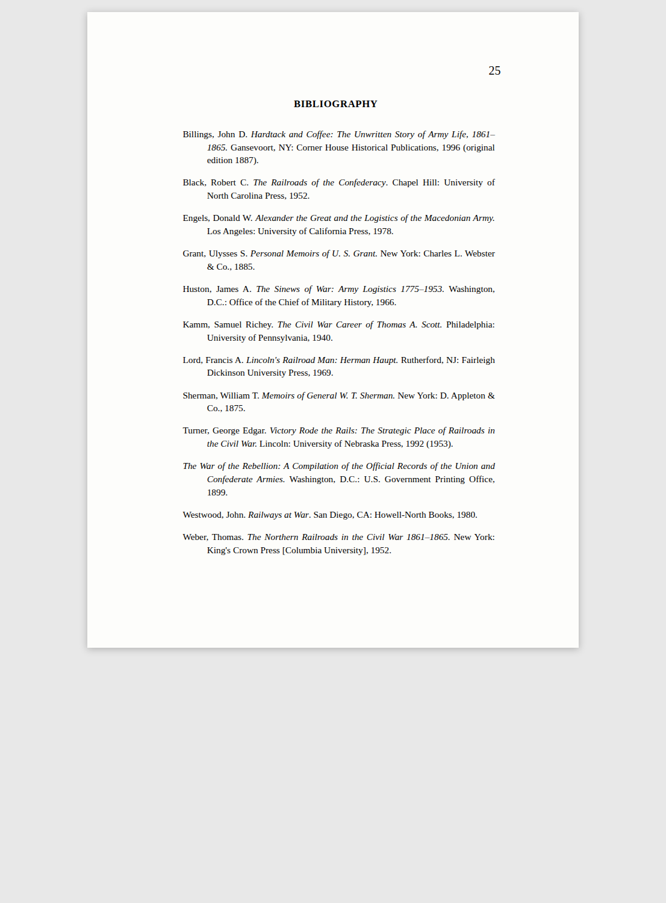25
BIBLIOGRAPHY
Billings, John D. Hardtack and Coffee: The Unwritten Story of Army Life, 1861–1865. Gansevoort, NY: Corner House Historical Publications, 1996 (original edition 1887).
Black, Robert C. The Railroads of the Confederacy. Chapel Hill: University of North Carolina Press, 1952.
Engels, Donald W. Alexander the Great and the Logistics of the Macedonian Army. Los Angeles: University of California Press, 1978.
Grant, Ulysses S. Personal Memoirs of U. S. Grant. New York: Charles L. Webster & Co., 1885.
Huston, James A. The Sinews of War: Army Logistics 1775–1953. Washington, D.C.: Office of the Chief of Military History, 1966.
Kamm, Samuel Richey. The Civil War Career of Thomas A. Scott. Philadelphia: University of Pennsylvania, 1940.
Lord, Francis A. Lincoln's Railroad Man: Herman Haupt. Rutherford, NJ: Fairleigh Dickinson University Press, 1969.
Sherman, William T. Memoirs of General W. T. Sherman. New York: D. Appleton & Co., 1875.
Turner, George Edgar. Victory Rode the Rails: The Strategic Place of Railroads in the Civil War. Lincoln: University of Nebraska Press, 1992 (1953).
The War of the Rebellion: A Compilation of the Official Records of the Union and Confederate Armies. Washington, D.C.: U.S. Government Printing Office, 1899.
Westwood, John. Railways at War. San Diego, CA: Howell-North Books, 1980.
Weber, Thomas. The Northern Railroads in the Civil War 1861–1865. New York: King's Crown Press [Columbia University], 1952.